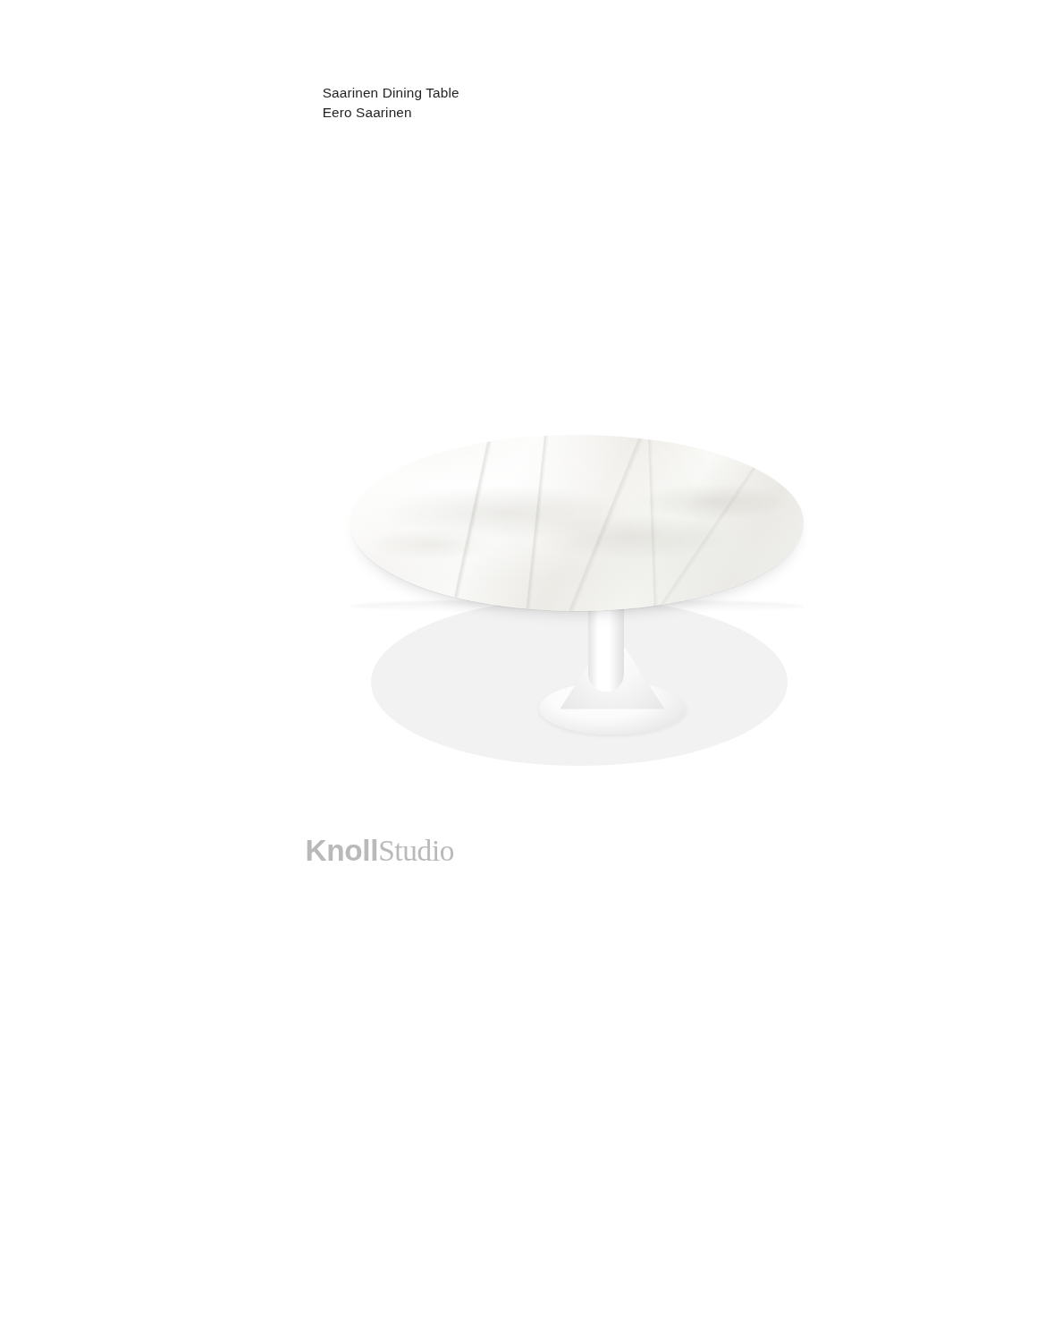Saarinen Dining Table Eero Saarinen
Knoll Studio